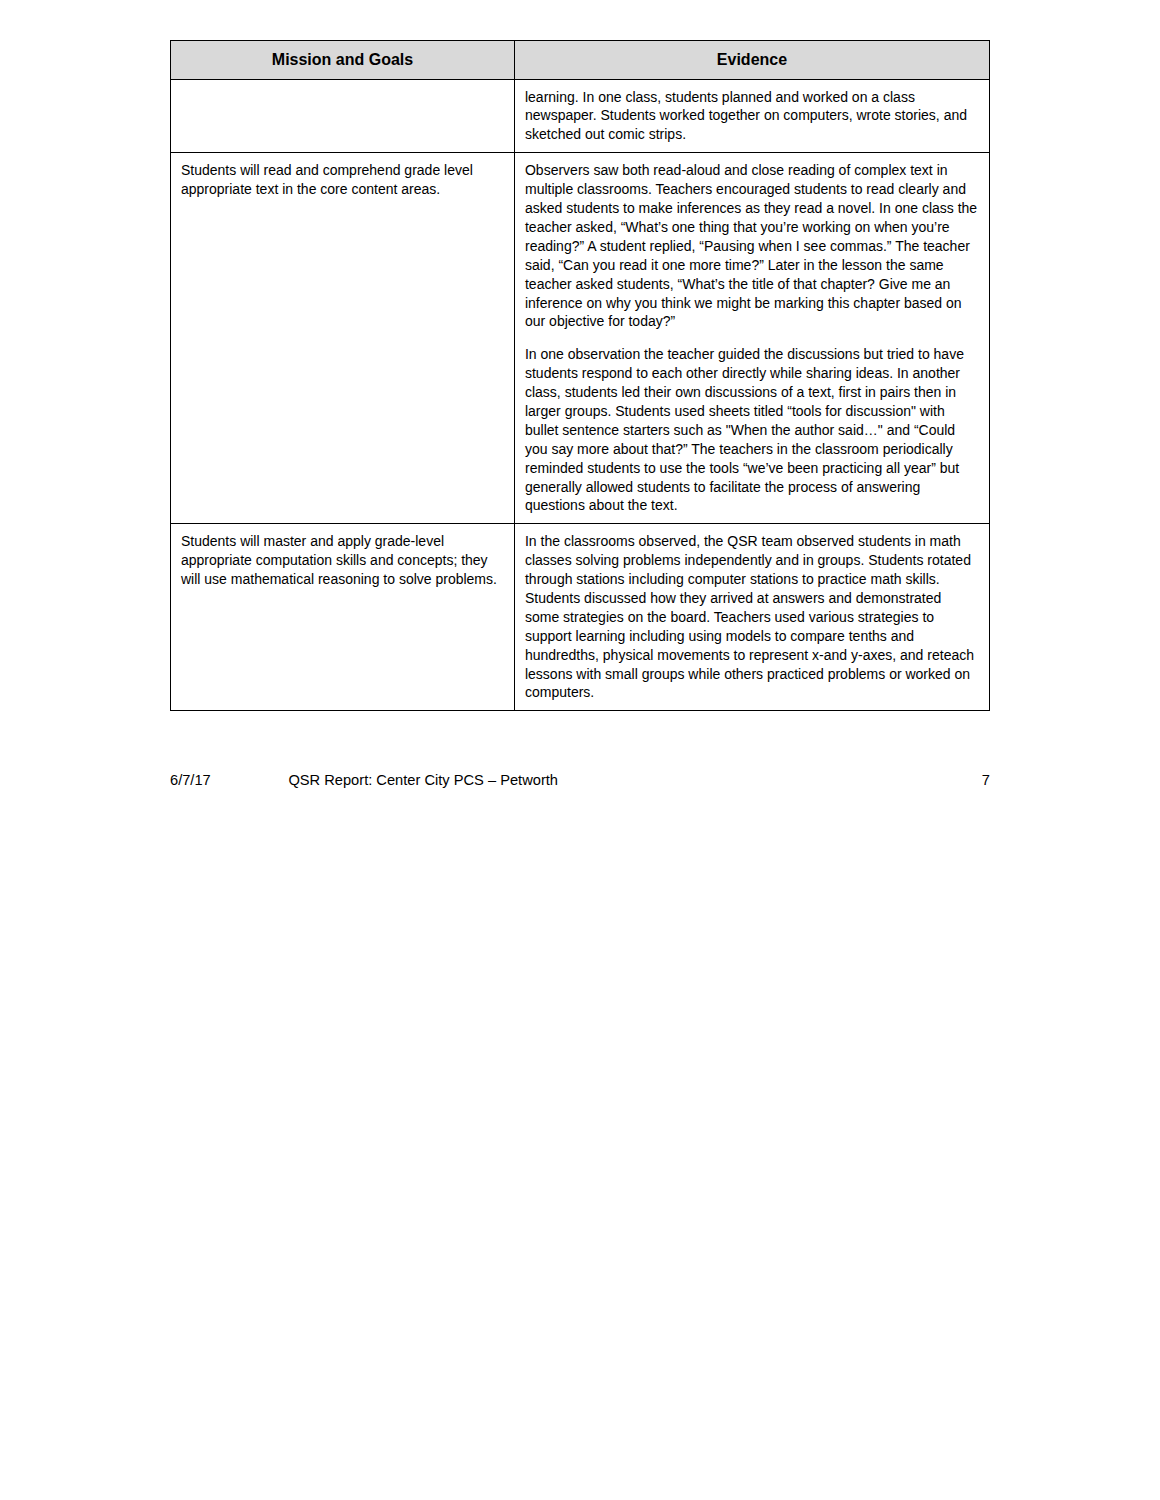| Mission and Goals | Evidence |
| --- | --- |
| | learning. In one class, students planned and worked on a class newspaper. Students worked together on computers, wrote stories, and sketched out comic strips. |
| Students will read and comprehend grade level appropriate text in the core content areas. | Observers saw both read-aloud and close reading of complex text in multiple classrooms. Teachers encouraged students to read clearly and asked students to make inferences as they read a novel. In one class the teacher asked, “What’s one thing that you’re working on when you’re reading?” A student replied, “Pausing when I see commas.” The teacher said, “Can you read it one more time?” Later in the lesson the same teacher asked students, “What’s the title of that chapter? Give me an inference on why you think we might be marking this chapter based on our objective for today?” In one observation the teacher guided the discussions but tried to have students respond to each other directly while sharing ideas. In another class, students led their own discussions of a text, first in pairs then in larger groups. Students used sheets titled “tools for discussion" with bullet sentence starters such as "When the author said…" and “Could you say more about that?” The teachers in the classroom periodically reminded students to use the tools “we’ve been practicing all year” but generally allowed students to facilitate the process of answering questions about the text. |
| Students will master and apply grade-level appropriate computation skills and concepts; they will use mathematical reasoning to solve problems. | In the classrooms observed, the QSR team observed students in math classes solving problems independently and in groups. Students rotated through stations including computer stations to practice math skills. Students discussed how they arrived at answers and demonstrated some strategies on the board. Teachers used various strategies to support learning including using models to compare tenths and hundredths, physical movements to represent x-and y-axes, and reteach lessons with small groups while others practiced problems or worked on computers. |
6/7/17
QSR Report: Center City PCS – Petworth
7